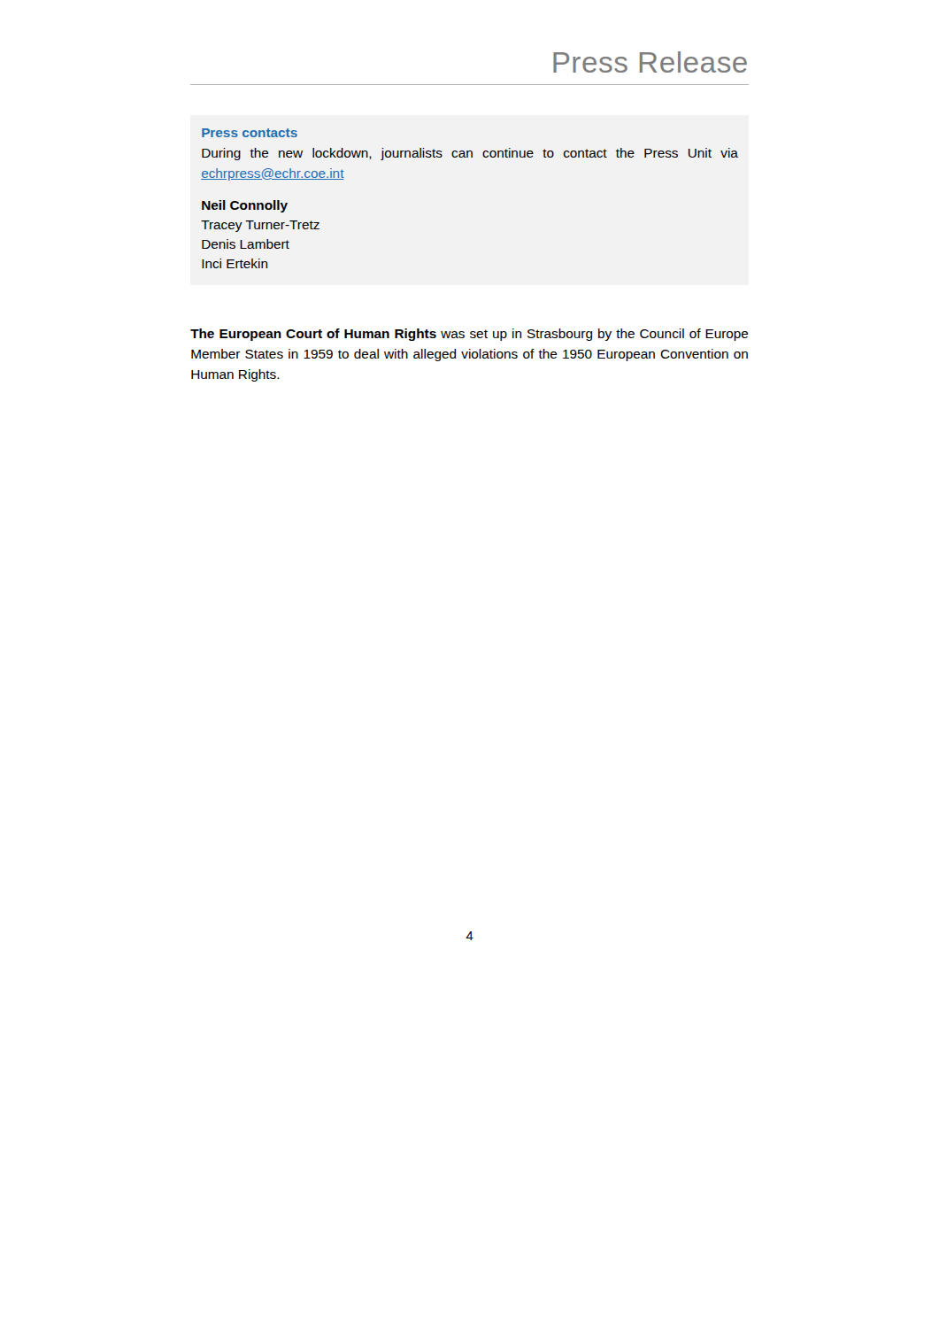Press Release
Press contacts
During the new lockdown, journalists can continue to contact the Press Unit via echrpress@echr.coe.int
Neil Connolly
Tracey Turner-Tretz
Denis Lambert
Inci Ertekin
The European Court of Human Rights was set up in Strasbourg by the Council of Europe Member States in 1959 to deal with alleged violations of the 1950 European Convention on Human Rights.
4